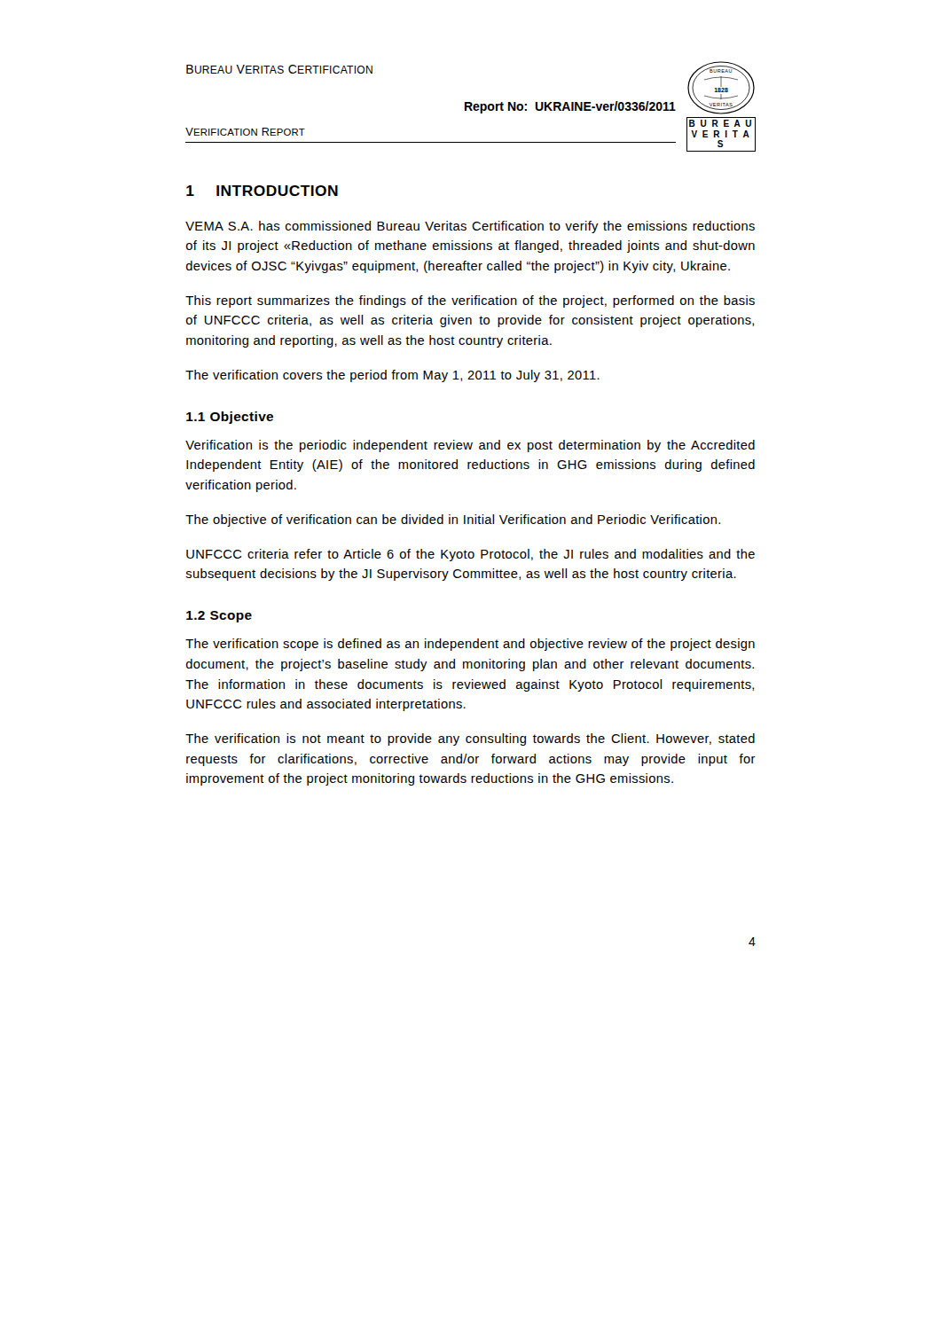BUREAU VERITAS CERTIFICATION
Report No: UKRAINE-ver/0336/2011
VERIFICATION REPORT
BUREAU VERITAS 1828
B U R E A U V E R I T A S
1 INTRODUCTION
VEMA S.A. has commissioned Bureau Veritas Certification to verify the emissions reductions of its JI project «Reduction of methane emissions at flanged, threaded joints and shut-down devices of OJSC “Kyivgas” equipment, (hereafter called “the project”) in Kyiv city, Ukraine.
This report summarizes the findings of the verification of the project, performed on the basis of UNFCCC criteria, as well as criteria given to provide for consistent project operations, monitoring and reporting, as well as the host country criteria.
The verification covers the period from May 1, 2011 to July 31, 2011.
1.1 Objective
Verification is the periodic independent review and ex post determination by the Accredited Independent Entity (AIE) of the monitored reductions in GHG emissions during defined verification period.
The objective of verification can be divided in Initial Verification and Periodic Verification.
UNFCCC criteria refer to Article 6 of the Kyoto Protocol, the JI rules and modalities and the subsequent decisions by the JI Supervisory Committee, as well as the host country criteria.
1.2 Scope
The verification scope is defined as an independent and objective review of the project design document, the project’s baseline study and monitoring plan and other relevant documents. The information in these documents is reviewed against Kyoto Protocol requirements, UNFCCC rules and associated interpretations.
The verification is not meant to provide any consulting towards the Client. However, stated requests for clarifications, corrective and/or forward actions may provide input for improvement of the project monitoring towards reductions in the GHG emissions.
4